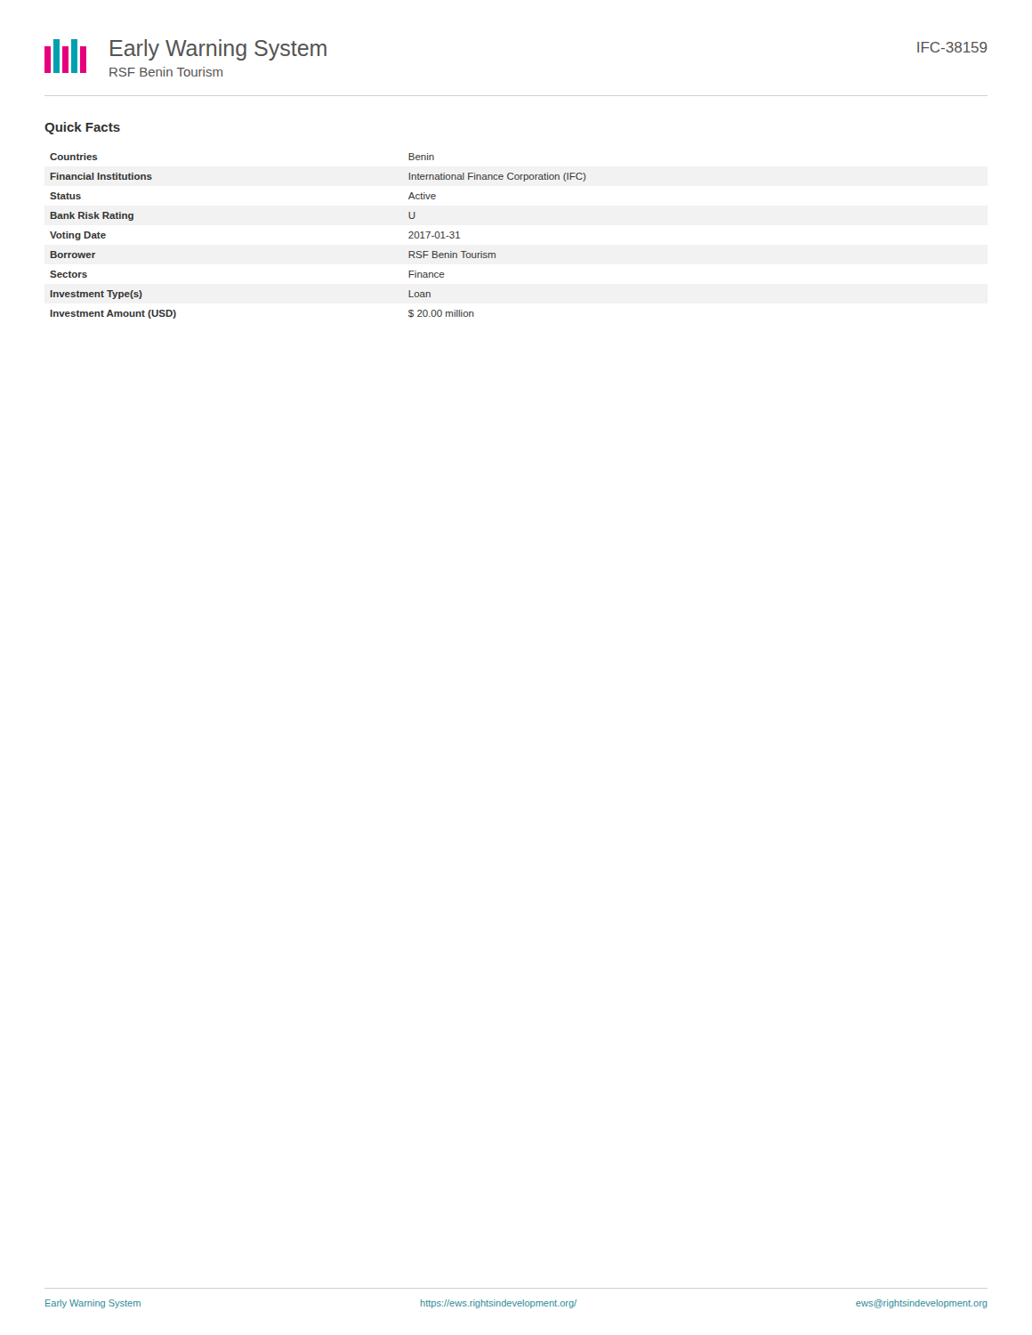Early Warning System
RSF Benin Tourism
IFC-38159
Quick Facts
| Countries | Benin |
| Financial Institutions | International Finance Corporation (IFC) |
| Status | Active |
| Bank Risk Rating | U |
| Voting Date | 2017-01-31 |
| Borrower | RSF Benin Tourism |
| Sectors | Finance |
| Investment Type(s) | Loan |
| Investment Amount (USD) | $ 20.00 million |
Early Warning System https://ews.rightsindevelopment.org/ ews@rightsindevelopment.org